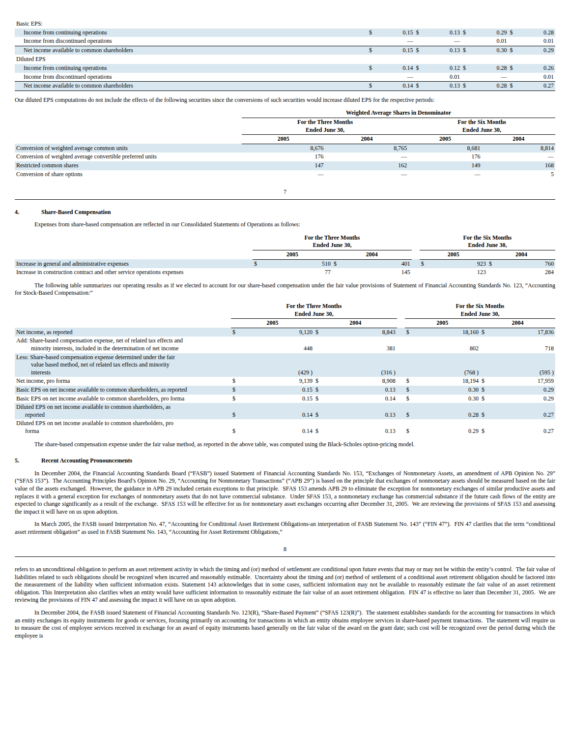| Basic EPS: |
| Income from continuing operations | $ | 0.15 | $ | 0.13 | $ | 0.29 | $ | 0.28 |
| Income from discontinued operations | | — | | — | | 0.01 | | 0.01 |
| Net income available to common shareholders | $ | 0.15 | $ | 0.13 | $ | 0.30 | $ | 0.29 |
| Diluted EPS |
| Income from continuing operations | $ | 0.14 | $ | 0.12 | $ | 0.28 | $ | 0.26 |
| Income from discontinued operations | | — | | 0.01 | | — | | 0.01 |
| Net income available to common shareholders | $ | 0.14 | $ | 0.13 | $ | 0.28 | $ | 0.27 |
Our diluted EPS computations do not include the effects of the following securities since the conversions of such securities would increase diluted EPS for the respective periods:
| | Weighted Average Shares in Denominator |
| | For the Three Months Ended June 30, | For the Six Months Ended June 30, |
| | 2005 | 2004 | 2005 | 2004 |
| Conversion of weighted average common units | 8,676 | 8,765 | 8,681 | 8,814 |
| Conversion of weighted average convertible preferred units | 176 | — | 176 | — |
| Restricted common shares | 147 | 162 | 149 | 168 |
| Conversion of share options | — | — | — | 5 |
7
| 4. | | Share-Based Compensation |
Expenses from share-based compensation are reflected in our Consolidated Statements of Operations as follows:
| | For the Three Months Ended June 30, | | For the Six Months Ended June 30, |
| | 2005 | 2004 | | 2005 | 2004 |
| Increase in general and administrative expenses | $ | 510 | $ | 401 | | $ | 923 | $ | 760 |
| Increase in construction contract and other service operations expenses | | 77 | | 145 | | | 123 | | 284 |
The following table summarizes our operating results as if we elected to account for our share-based compensation under the fair value provisions of Statement of Financial Accounting Standards No. 123, “Accounting for Stock-Based Compensation:”
| | For the Three Months Ended June 30, | | For the Six Months Ended June 30, |
| | 2005 | 2004 | | 2005 | 2004 |
| Net income, as reported | $ | 9,120 | $ | 8,843 | | $ | 18,160 | $ | 17,836 |
| Add: Share-based compensation expense, net of related tax effects and minority interests, included in the determination of net income | | 448 | | 381 | | | 802 | | 718 |
| Less: Share-based compensation expense determined under the fair value based method, net of related tax effects and minority interests | | (429 ) | | (316 ) | | | (768 ) | | (595 ) |
| Net income, pro forma | $ | 9,139 | $ | 8,908 | | $ | 18,194 | $ | 17,959 |
| Basic EPS on net income available to common shareholders, as reported | $ | 0.15 | $ | 0.13 | | $ | 0.30 | $ | 0.29 |
| Basic EPS on net income available to common shareholders, pro forma | $ | 0.15 | $ | 0.14 | | $ | 0.30 | $ | 0.29 |
| Diluted EPS on net income available to common shareholders, as reported | $ | 0.14 | $ | 0.13 | | $ | 0.28 | $ | 0.27 |
| Diluted EPS on net income available to common shareholders, pro forma | $ | 0.14 | $ | 0.13 | | $ | 0.29 | $ | 0.27 |
The share-based compensation expense under the fair value method, as reported in the above table, was computed using the Black-Scholes option-pricing model.
| 5. | | Recent Accounting Pronouncements |
In December 2004, the Financial Accounting Standards Board (“FASB”) issued Statement of Financial Accounting Standards No. 153, “Exchanges of Nonmonetary Assets, an amendment of APB Opinion No. 29” (“SFAS 153”). The Accounting Principles Board’s Opinion No. 29, “Accounting for Nonmonetary Transactions” (“APB 29”) is based on the principle that exchanges of nonmonetary assets should be measured based on the fair value of the assets exchanged. However, the guidance in APB 29 included certain exceptions to that principle. SFAS 153 amends APB 29 to eliminate the exception for nonmonetary exchanges of similar productive assets and replaces it with a general exception for exchanges of nonmonetary assets that do not have commercial substance. Under SFAS 153, a nonmonetary exchange has commercial substance if the future cash flows of the entity are expected to change significantly as a result of the exchange. SFAS 153 will be effective for us for nonmonetary asset exchanges occurring after December 31, 2005. We are reviewing the provisions of SFAS 153 and assessing the impact it will have on us upon adoption.
In March 2005, the FASB issued Interpretation No. 47, “Accounting for Conditional Asset Retirement Obligations-an interpretation of FASB Statement No. 143” (“FIN 47”). FIN 47 clarifies that the term “conditional asset retirement obligation” as used in FASB Statement No. 143, “Accounting for Asset Retirement Obligations,”
8
refers to an unconditional obligation to perform an asset retirement activity in which the timing and (or) method of settlement are conditional upon future events that may or may not be within the entity’s control. The fair value of liabilities related to such obligations should be recognized when incurred and reasonably estimable. Uncertainty about the timing and (or) method of settlement of a conditional asset retirement obligation should be factored into the measurement of the liability when sufficient information exists. Statement 143 acknowledges that in some cases, sufficient information may not be available to reasonably estimate the fair value of an asset retirement obligation. This Interpretation also clarifies when an entity would have sufficient information to reasonably estimate the fair value of an asset retirement obligation. FIN 47 is effective no later than December 31, 2005. We are reviewing the provisions of FIN 47 and assessing the impact it will have on us upon adoption.
In December 2004, the FASB issued Statement of Financial Accounting Standards No. 123(R), “Share-Based Payment” (“SFAS 123(R)”). The statement establishes standards for the accounting for transactions in which an entity exchanges its equity instruments for goods or services, focusing primarily on accounting for transactions in which an entity obtains employee services in share-based payment transactions. The statement will require us to measure the cost of employee services received in exchange for an award of equity instruments based generally on the fair value of the award on the grant date; such cost will be recognized over the period during which the employee is